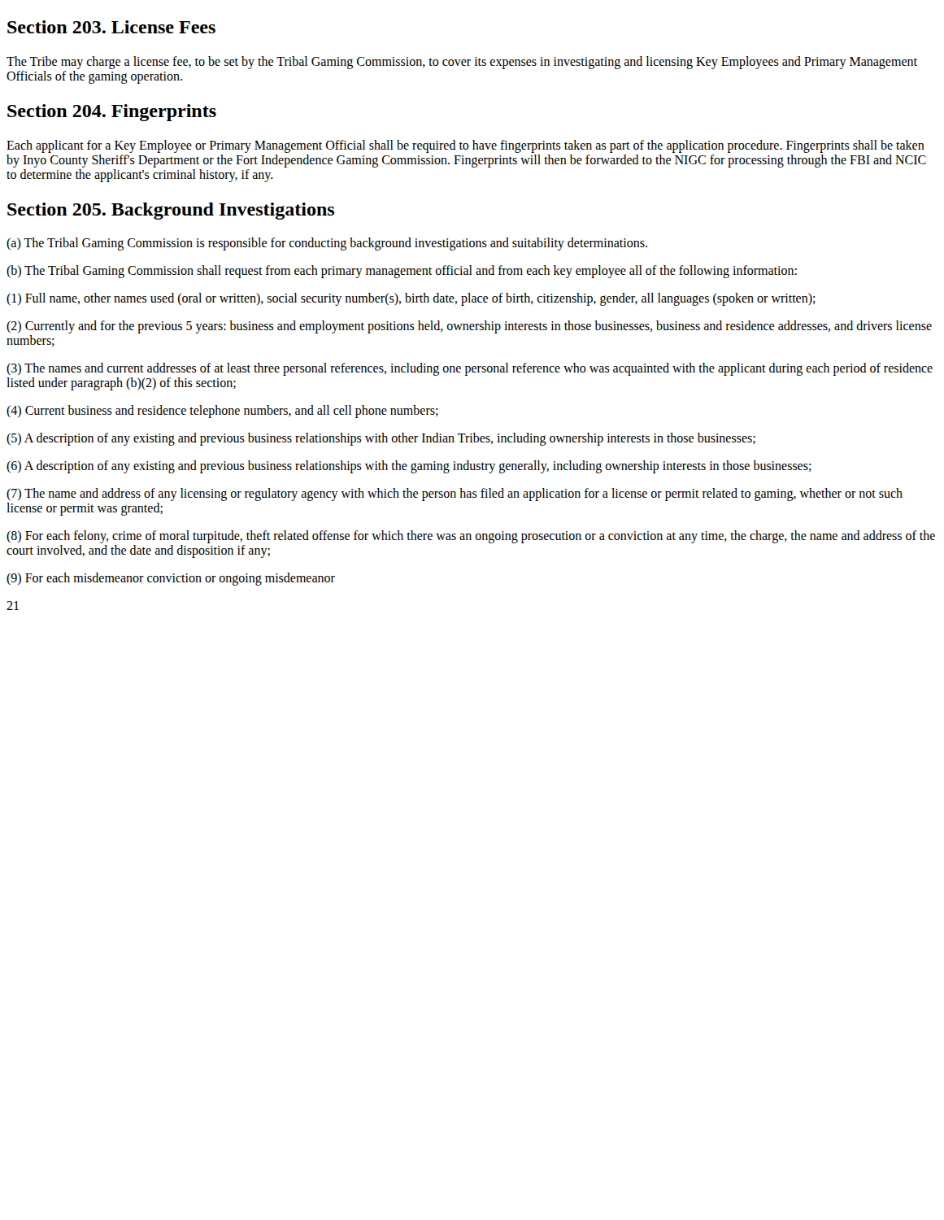Section 203. License Fees
The Tribe may charge a license fee, to be set by the Tribal Gaming Commission, to cover its expenses in investigating and licensing Key Employees and Primary Management Officials of the gaming operation.
Section 204. Fingerprints
Each applicant for a Key Employee or Primary Management Official shall be required to have fingerprints taken as part of the application procedure. Fingerprints shall be taken by Inyo County Sheriff's Department or the Fort Independence Gaming Commission. Fingerprints will then be forwarded to the NIGC for processing through the FBI and NCIC to determine the applicant's criminal history, if any.
Section 205. Background Investigations
(a) The Tribal Gaming Commission is responsible for conducting background investigations and suitability determinations.
(b) The Tribal Gaming Commission shall request from each primary management official and from each key employee all of the following information:
(1) Full name, other names used (oral or written), social security number(s), birth date, place of birth, citizenship, gender, all languages (spoken or written);
(2) Currently and for the previous 5 years: business and employment positions held, ownership interests in those businesses, business and residence addresses, and drivers license numbers;
(3) The names and current addresses of at least three personal references, including one personal reference who was acquainted with the applicant during each period of residence listed under paragraph (b)(2) of this section;
(4) Current business and residence telephone numbers, and all cell phone numbers;
(5) A description of any existing and previous business relationships with other Indian Tribes, including ownership interests in those businesses;
(6) A description of any existing and previous business relationships with the gaming industry generally, including ownership interests in those businesses;
(7) The name and address of any licensing or regulatory agency with which the person has filed an application for a license or permit related to gaming, whether or not such license or permit was granted;
(8) For each felony, crime of moral turpitude, theft related offense for which there was an ongoing prosecution or a conviction at any time, the charge, the name and address of the court involved, and the date and disposition if any;
(9) For each misdemeanor conviction or ongoing misdemeanor
21